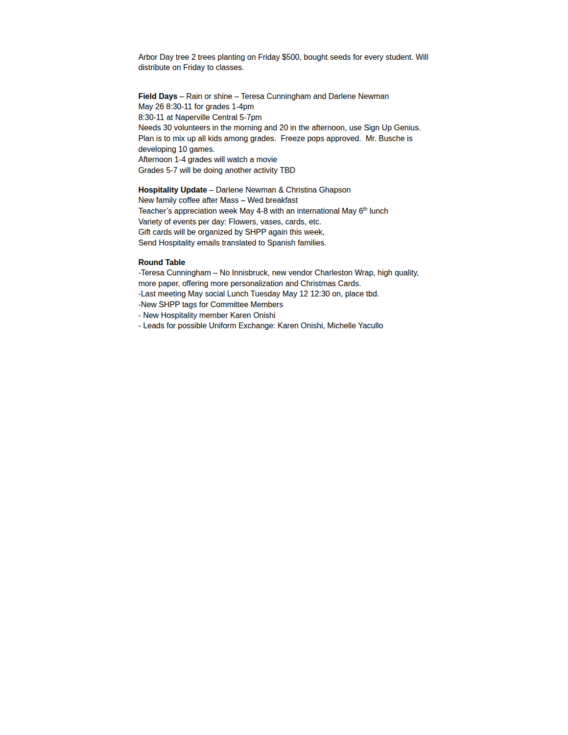Arbor Day tree 2 trees planting on Friday $500, bought seeds for every student. Will distribute on Friday to classes.
Field Days – Rain or shine – Teresa Cunningham and Darlene Newman
May 26 8:30-11 for grades 1-4pm
8:30-11 at Naperville Central 5-7pm
Needs 30 volunteers in the morning and 20 in the afternoon, use Sign Up Genius. Plan is to mix up all kids among grades. Freeze pops approved. Mr. Busche is developing 10 games.
Afternoon 1-4 grades will watch a movie
Grades 5-7 will be doing another activity TBD
Hospitality Update – Darlene Newman & Christina Ghapson
New family coffee after Mass – Wed breakfast
Teacher’s appreciation week May 4-8 with an international May 6th lunch
Variety of events per day: Flowers, vases, cards, etc.
Gift cards will be organized by SHPP again this week,
Send Hospitality emails translated to Spanish families.
Round Table
-Teresa Cunningham – No Innisbruck, new vendor Charleston Wrap, high quality, more paper, offering more personalization and Christmas Cards.
-Last meeting May social Lunch Tuesday May 12 12:30 on, place tbd.
-New SHPP tags for Committee Members
- New Hospitality member Karen Onishi
- Leads for possible Uniform Exchange: Karen Onishi, Michelle Yacullo